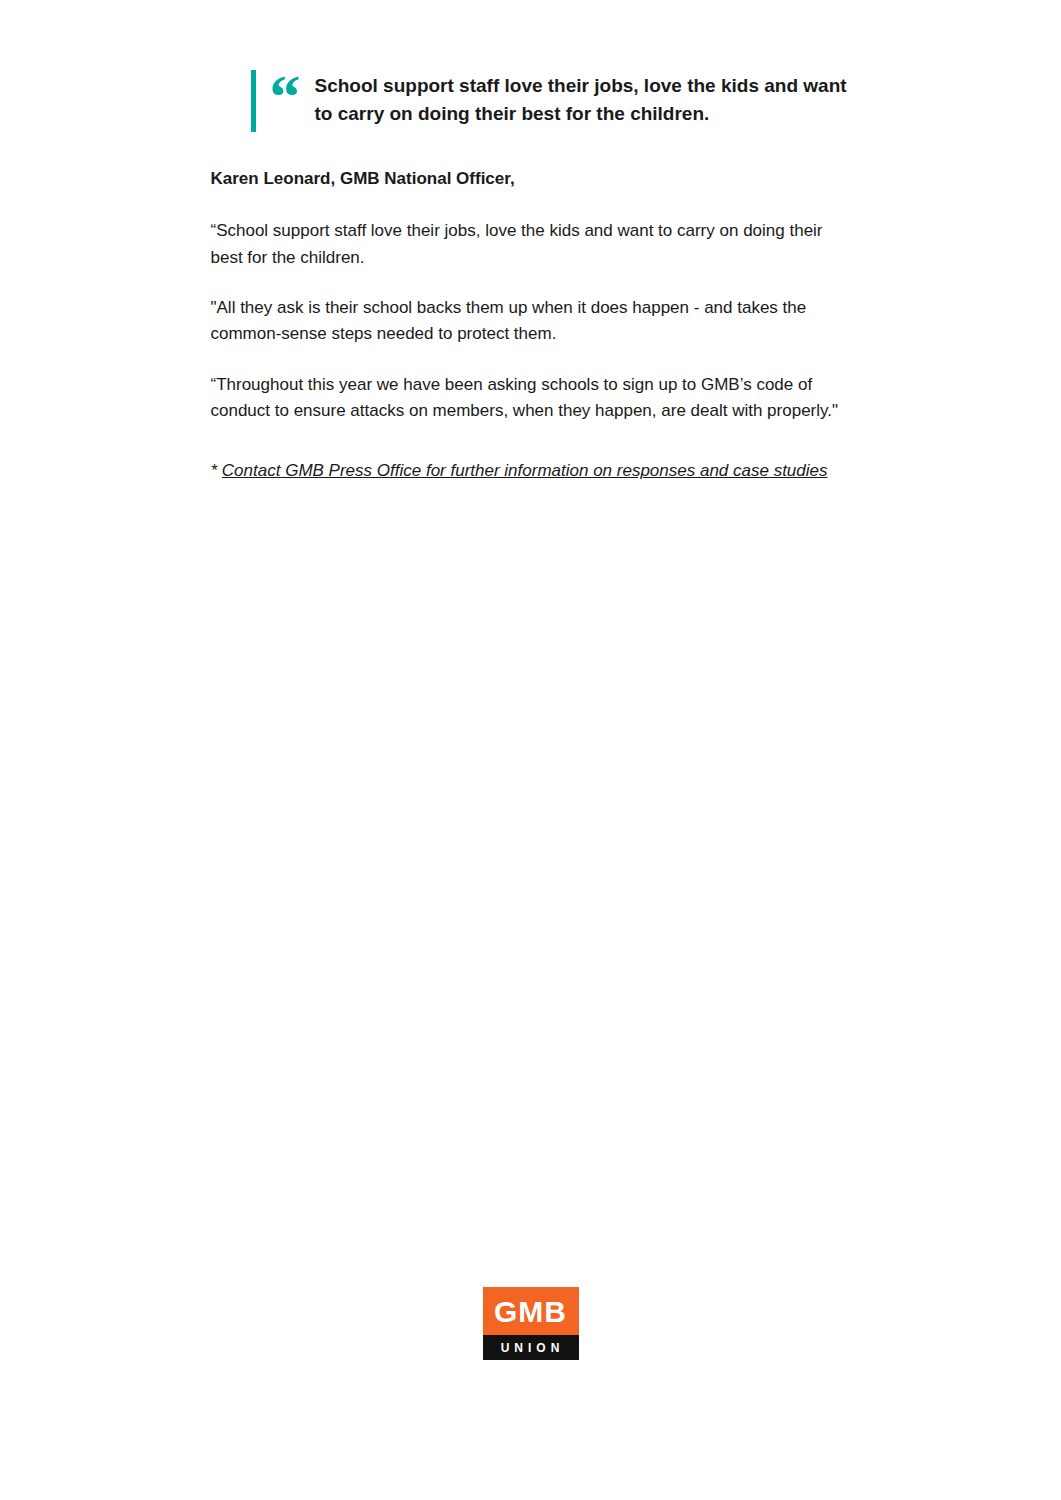“
School support staff love their jobs, love the kids and want to carry on doing their best for the children.
Karen Leonard, GMB National Officer,
“School support staff love their jobs, love the kids and want to carry on doing their best for the children.
"All they ask is their school backs them up when it does happen - and takes the common-sense steps needed to protect them.
“Throughout this year we have been asking schools to sign up to GMB’s code of conduct to ensure attacks on members, when they happen, are dealt with properly."
* Contact GMB Press Office for further information on responses and case studies
GMB
UNION